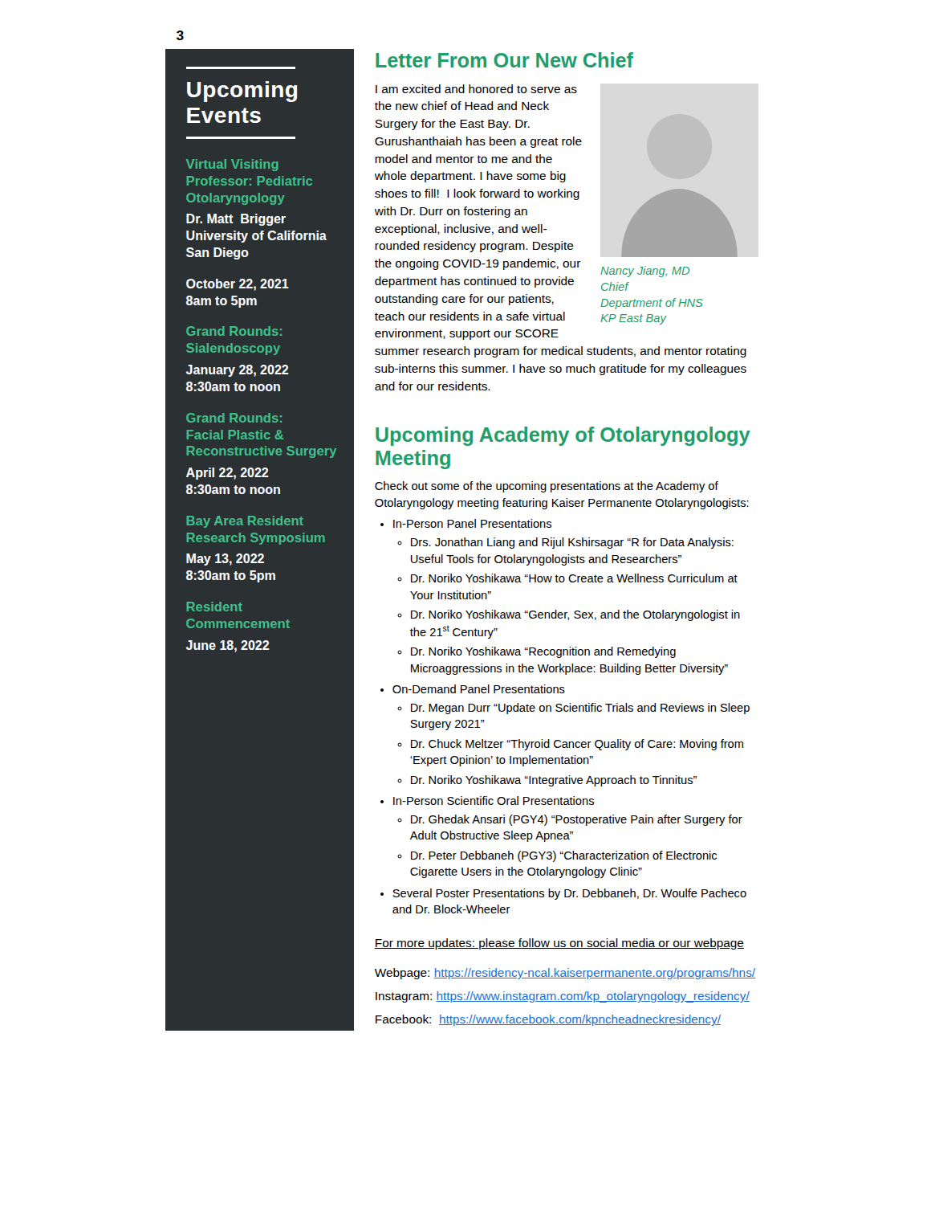3
Upcoming
Events
Virtual Visiting Professor: Pediatric Otolaryngology
Dr. Matt Brigger
University of California San Diego
October 22, 2021
8am to 5pm
Grand Rounds: Sialendoscopy
January 28, 2022
8:30am to noon
Grand Rounds:
Facial Plastic & Reconstructive Surgery
April 22, 2022
8:30am to noon
Bay Area Resident Research Symposium
May 13, 2022
8:30am to 5pm
Resident Commencement
June 18, 2022
Letter From Our New Chief
Nancy Jiang, MD
Chief
Department of HNS
KP East Bay
I am excited and honored to serve as the new chief of Head and Neck Surgery for the East Bay. Dr. Gurushanthaiah has been a great role model and mentor to me and the whole department. I have some big shoes to fill! I look forward to working with Dr. Durr on fostering an exceptional, inclusive, and well-rounded residency program. Despite the ongoing COVID-19 pandemic, our department has continued to provide outstanding care for our patients, teach our residents in a safe virtual environment, support our SCORE summer research program for medical students, and mentor rotating sub-interns this summer. I have so much gratitude for my colleagues and for our residents.
Upcoming Academy of Otolaryngology Meeting
Check out some of the upcoming presentations at the Academy of Otolaryngology meeting featuring Kaiser Permanente Otolaryngologists:
In-Person Panel Presentations
Drs. Jonathan Liang and Rijul Kshirsagar “R for Data Analysis: Useful Tools for Otolaryngologists and Researchers”
Dr. Noriko Yoshikawa “How to Create a Wellness Curriculum at Your Institution”
Dr. Noriko Yoshikawa “Gender, Sex, and the Otolaryngologist in the 21st Century”
Dr. Noriko Yoshikawa “Recognition and Remedying Microaggressions in the Workplace: Building Better Diversity”
On-Demand Panel Presentations
Dr. Megan Durr “Update on Scientific Trials and Reviews in Sleep Surgery 2021”
Dr. Chuck Meltzer “Thyroid Cancer Quality of Care: Moving from ‘Expert Opinion’ to Implementation”
Dr. Noriko Yoshikawa “Integrative Approach to Tinnitus”
In-Person Scientific Oral Presentations
Dr. Ghedak Ansari (PGY4) “Postoperative Pain after Surgery for Adult Obstructive Sleep Apnea”
Dr. Peter Debbaneh (PGY3) “Characterization of Electronic Cigarette Users in the Otolaryngology Clinic”
Several Poster Presentations by Dr. Debbaneh, Dr. Woulfe Pacheco and Dr. Block-Wheeler
For more updates: please follow us on social media or our webpage
Webpage: https://residency-ncal.kaiserpermanente.org/programs/hns/
Instagram: https://www.instagram.com/kp_otolaryngology_residency/
Facebook: https://www.facebook.com/kpncheadneckresidency/